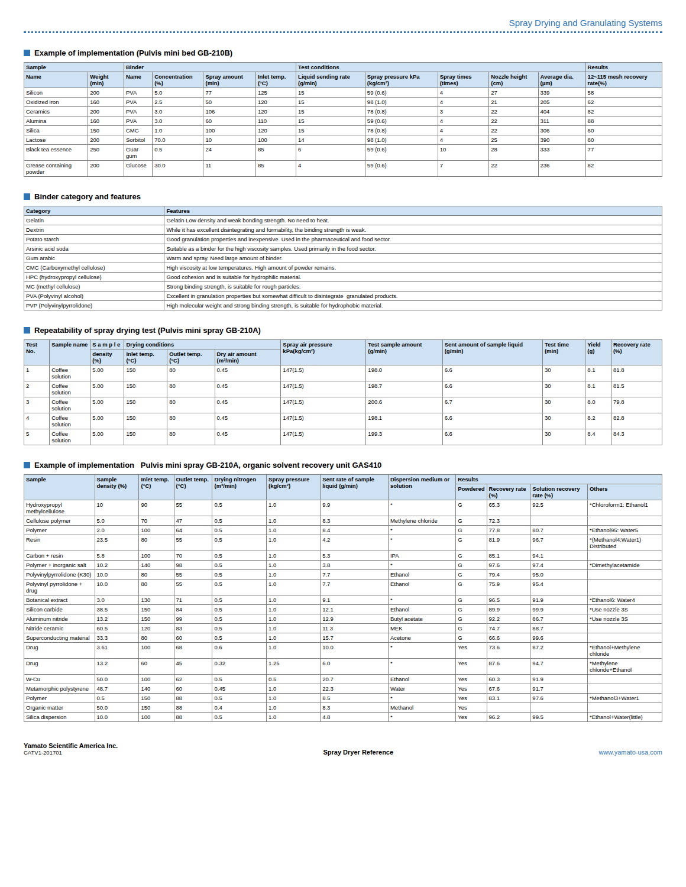Spray Drying and Granulating Systems
Example of implementation (Pulvis mini bed GB-210B)
| Sample | Binder | Test conditions | Results |
| --- | --- | --- | --- |
| Name | Weight (min) | Name | Concentration (%) | Spray amount (min) | Inlet temp. (°C) | Liquid sending rate (g/min) | Spray pressure kPa (kg/cm²) | Spray times (times) | Nozzle height (cm) | Average dia. (µm) | 12~115 mesh recovery rate(%) |
| Silicon | 200 | PVA | 5.0 | 77 | 125 | 15 | 59 (0.6) | 4 | 27 | 339 | 58 |
| Oxidized iron | 160 | PVA | 2.5 | 50 | 120 | 15 | 98 (1.0) | 4 | 21 | 205 | 62 |
| Ceramics | 200 | PVA | 3.0 | 106 | 120 | 15 | 78 (0.8) | 3 | 22 | 404 | 82 |
| Alumina | 160 | PVA | 3.0 | 60 | 110 | 15 | 59 (0.6) | 4 | 22 | 311 | 88 |
| Silica | 150 | CMC | 1.0 | 100 | 120 | 15 | 78 (0.8) | 4 | 22 | 306 | 60 |
| Lactose | 200 | Sorbitol | 70.0 | 10 | 100 | 14 | 98 (1.0) | 4 | 25 | 390 | 80 |
| Black tea essence | 250 | Guar gum | 0.5 | 24 | 85 | 6 | 59 (0.6) | 10 | 28 | 333 | 77 |
| Grease containing powder | 200 | Glucose | 30.0 | 11 | 85 | 4 | 59 (0.6) | 7 | 22 | 236 | 82 |
Binder category and features
| Category | Features |
| --- | --- |
| Gelatin | Gelatin Low density and weak bonding strength. No need to heat. |
| Dextrin | While it has excellent disintegrating and formability, the binding strength is weak. |
| Potato starch | Good granulation properties and inexpensive. Used in the pharmaceutical and food sector. |
| Arsinic acid soda | Suitable as a binder for the high viscosity samples. Used primarily in the food sector. |
| Gum arabic | Warm and spray. Need large amount of binder. |
| CMC (Carboxymethyl cellulose) | High viscosity at low temperatures. High amount of powder remains. |
| HPC (hydroxypropyl cellulose) | Good cohesion and is suitable for hydrophilic material. |
| MC (methyl cellulose) | Strong binding strength, is suitable for rough particles. |
| PVA (Polyvinyl alcohol) | Excellent in granulation properties but somewhat difficult to disintegrate granulated products. |
| PVP (Polyvinylpyrrolidone) | High molecular weight and strong binding strength, is suitable for hydrophobic material. |
Repeatability of spray drying test (Pulvis mini spray GB-210A)
| Test No. | Sample name | S a m p l e | Drying conditions | Spray air pressure kPa(kg/cm²) | Test sample amount (g/min) | Sent amount of sample liquid (g/min) | Test time (min) | Yield (g) | Recovery rate (%) |
| --- | --- | --- | --- | --- | --- | --- | --- | --- | --- |
| density (%) | Inlet temp. (°C) | Outlet temp. (°C) | Dry air amount (m³/min) |
| 1 | Coffee solution | 5.00 | 150 | 80 | 0.45 | 147(1.5) | 198.0 | 6.6 | 30 | 8.1 | 81.8 |
| 2 | Coffee solution | 5.00 | 150 | 80 | 0.45 | 147(1.5) | 198.7 | 6.6 | 30 | 8.1 | 81.5 |
| 3 | Coffee solution | 5.00 | 150 | 80 | 0.45 | 147(1.5) | 200.6 | 6.7 | 30 | 8.0 | 79.8 |
| 4 | Coffee solution | 5.00 | 150 | 80 | 0.45 | 147(1.5) | 198.1 | 6.6 | 30 | 8.2 | 82.8 |
| 5 | Coffee solution | 5.00 | 150 | 80 | 0.45 | 147(1.5) | 199.3 | 6.6 | 30 | 8.4 | 84.3 |
Example of implementation Pulvis mini spray GB-210A, organic solvent recovery unit GAS410
| Sample | Sample density (%) | Inlet temp. (°C) | Outlet temp. (°C) | Drying nitrogen (m³/min) | Spray pressure (kg/cm²) | Sent rate of sample liquid (g/min) | Dispersion medium or solution | Results |
| --- | --- | --- | --- | --- | --- | --- | --- | --- |
| Powdered | Recovery rate (%) | Solution recovery rate (%) | Others |
| Hydroxypropyl methylcellulose | 10 | 90 | 55 | 0.5 | 1.0 | 9.9 | * | G | 65.3 | 92.5 | *Chloroform1: Ethanol1 |
| Cellulose polymer | 5.0 | 70 | 47 | 0.5 | 1.0 | 8.3 | Methylene chloride | G | 72.3 | | |
| Polymer | 2.0 | 100 | 64 | 0.5 | 1.0 | 8.4 | * | G | 77.8 | 80.7 | *Ethanol95: Water5 |
| Resin | 23.5 | 80 | 55 | 0.5 | 1.0 | 4.2 | * | G | 81.9 | 96.7 | *(Methanol4:Water1) Distributed |
| Carbon + resin | 5.8 | 100 | 70 | 0.5 | 1.0 | 5.3 | IPA | G | 85.1 | 94.1 | |
| Polymer + inorganic salt | 10.2 | 140 | 98 | 0.5 | 1.0 | 3.8 | * | G | 97.6 | 97.4 | *Dimethylacetamide |
| Polyvinylpyrrolidone (K30) | 10.0 | 80 | 55 | 0.5 | 1.0 | 7.7 | Ethanol | G | 79.4 | 95.0 | |
| Polyvinyl pyrrolidone + drug | 10.0 | 80 | 55 | 0.5 | 1.0 | 7.7 | Ethanol | G | 75.9 | 95.4 | |
| Botanical extract | 3.0 | 130 | 71 | 0.5 | 1.0 | 9.1 | * | G | 96.5 | 91.9 | *Ethanol6: Water4 |
| Silicon carbide | 38.5 | 150 | 84 | 0.5 | 1.0 | 12.1 | Ethanol | G | 89.9 | 99.9 | *Use nozzle 3S |
| Aluminum nitride | 13.2 | 150 | 99 | 0.5 | 1.0 | 12.9 | Butyl acetate | G | 92.2 | 86.7 | *Use nozzle 3S |
| Nitride ceramic | 60.5 | 120 | 83 | 0.5 | 1.0 | 11.3 | MEK | G | 74.7 | 88.7 | |
| Superconducting material | 33.3 | 80 | 60 | 0.5 | 1.0 | 15.7 | Acetone | G | 66.6 | 99.6 | |
| Drug | 3.61 | 100 | 68 | 0.6 | 1.0 | 10.0 | * | Yes | 73.6 | 87.2 | *Ethanol+Methylene chloride |
| Drug | 13.2 | 60 | 45 | 0.32 | 1.25 | 6.0 | * | Yes | 87.6 | 94.7 | *Methylene chloride+Ethanol |
| W-Cu | 50.0 | 100 | 62 | 0.5 | 0.5 | 20.7 | Ethanol | Yes | 60.3 | 91.9 | |
| Metamorphic polystyrene | 48.7 | 140 | 60 | 0.45 | 1.0 | 22.3 | Water | Yes | 67.6 | 91.7 | |
| Polymer | 0.5 | 150 | 88 | 0.5 | 1.0 | 8.5 | * | Yes | 83.1 | 97.6 | *Methanol3+Water1 |
| Organic matter | 50.0 | 150 | 88 | 0.4 | 1.0 | 8.3 | Methanol | Yes | | | |
| Silica dispersion | 10.0 | 100 | 88 | 0.5 | 1.0 | 4.8 | * | Yes | 96.2 | 99.5 | *Ethanol+Water(little) |
Yamato Scientific America Inc.CATV1-201701
Spray Dryer Reference
www.yamato-usa.com